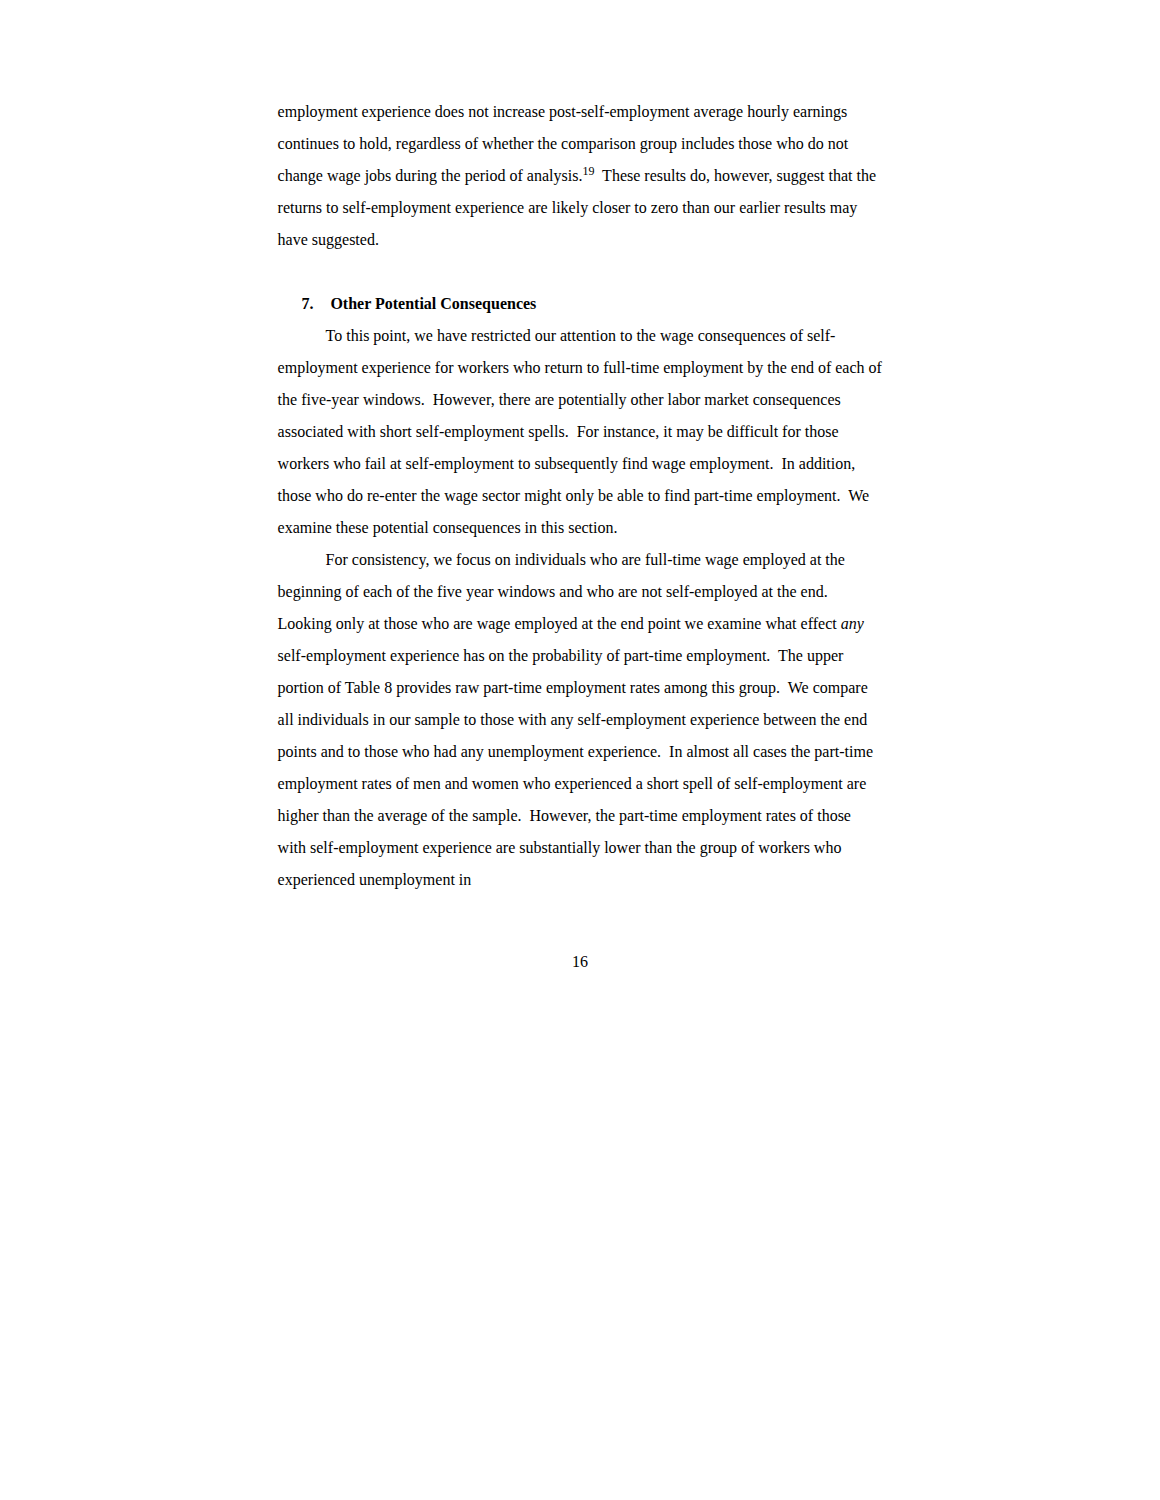employment experience does not increase post-self-employment average hourly earnings continues to hold, regardless of whether the comparison group includes those who do not change wage jobs during the period of analysis.19 These results do, however, suggest that the returns to self-employment experience are likely closer to zero than our earlier results may have suggested.
7. Other Potential Consequences
To this point, we have restricted our attention to the wage consequences of self-employment experience for workers who return to full-time employment by the end of each of the five-year windows. However, there are potentially other labor market consequences associated with short self-employment spells. For instance, it may be difficult for those workers who fail at self-employment to subsequently find wage employment. In addition, those who do re-enter the wage sector might only be able to find part-time employment. We examine these potential consequences in this section.
For consistency, we focus on individuals who are full-time wage employed at the beginning of each of the five year windows and who are not self-employed at the end. Looking only at those who are wage employed at the end point we examine what effect any self-employment experience has on the probability of part-time employment. The upper portion of Table 8 provides raw part-time employment rates among this group. We compare all individuals in our sample to those with any self-employment experience between the end points and to those who had any unemployment experience. In almost all cases the part-time employment rates of men and women who experienced a short spell of self-employment are higher than the average of the sample. However, the part-time employment rates of those with self-employment experience are substantially lower than the group of workers who experienced unemployment in
16